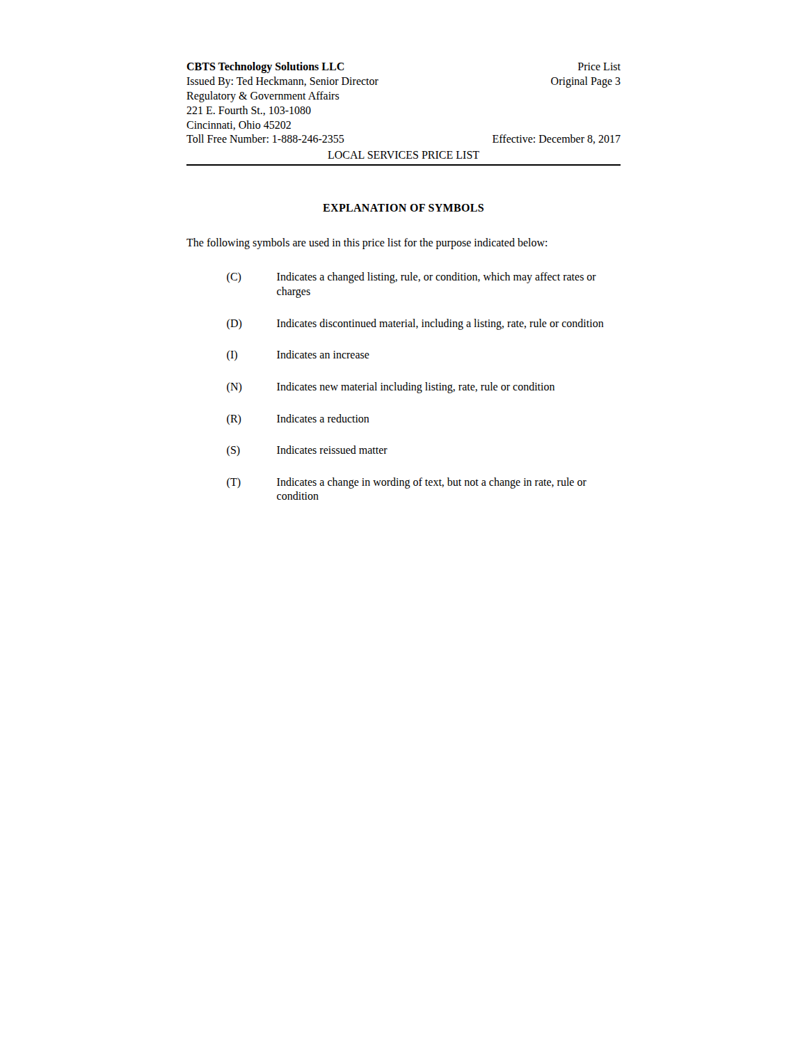| CBTS Technology Solutions LLC | Price List |
| Issued By: Ted Heckmann, Senior Director | Original Page 3 |
| Regulatory & Government Affairs | |
| 221 E. Fourth St., 103-1080 | |
| Cincinnati, Ohio 45202 | |
| Toll Free Number: 1-888-246-2355 | Effective: December 8, 2017 |
LOCAL SERVICES PRICE LIST
EXPLANATION OF SYMBOLS
The following symbols are used in this price list for the purpose indicated below:
| (C) | Indicates a changed listing, rule, or condition, which may affect rates or charges |
| (D) | Indicates discontinued material, including a listing, rate, rule or condition |
| (I) | Indicates an increase |
| (N) | Indicates new material including listing, rate, rule or condition |
| (R) | Indicates a reduction |
| (S) | Indicates reissued matter |
| (T) | Indicates a change in wording of text, but not a change in rate, rule or condition |